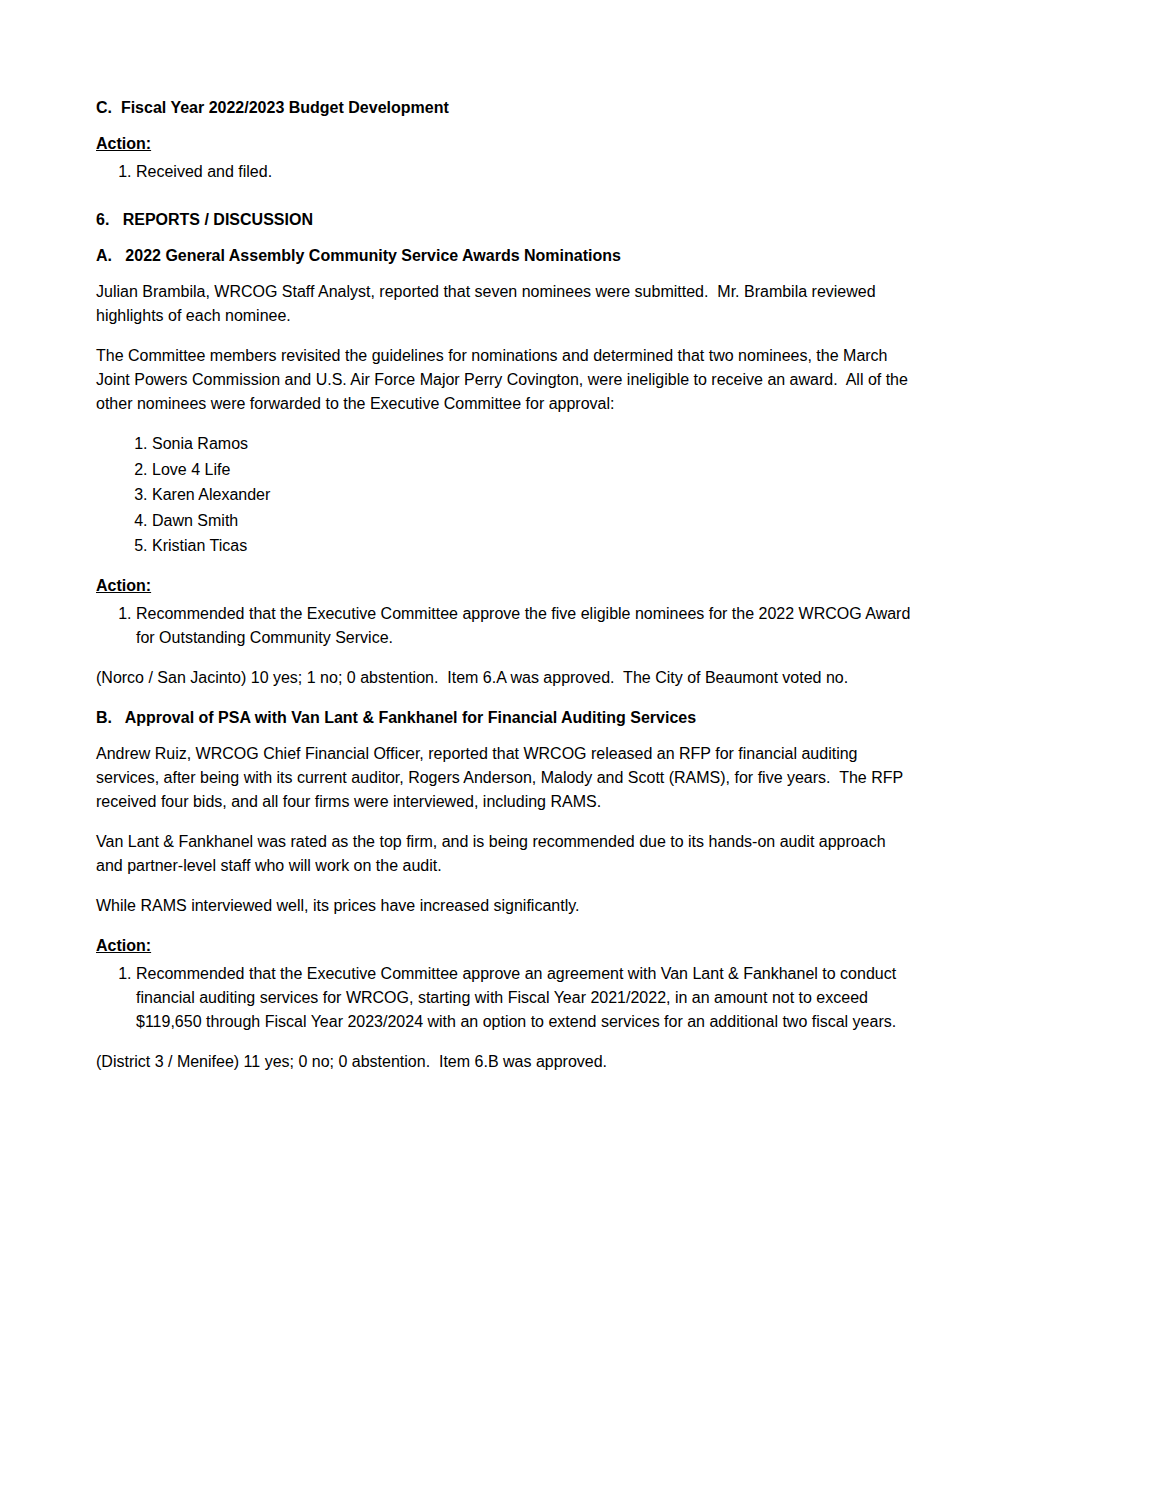C. Fiscal Year 2022/2023 Budget Development
Action:
Received and filed.
6. REPORTS / DISCUSSION
A. 2022 General Assembly Community Service Awards Nominations
Julian Brambila, WRCOG Staff Analyst, reported that seven nominees were submitted. Mr. Brambila reviewed highlights of each nominee.
The Committee members revisited the guidelines for nominations and determined that two nominees, the March Joint Powers Commission and U.S. Air Force Major Perry Covington, were ineligible to receive an award. All of the other nominees were forwarded to the Executive Committee for approval:
Sonia Ramos
Love 4 Life
Karen Alexander
Dawn Smith
Kristian Ticas
Action:
Recommended that the Executive Committee approve the five eligible nominees for the 2022 WRCOG Award for Outstanding Community Service.
(Norco / San Jacinto) 10 yes; 1 no; 0 abstention. Item 6.A was approved. The City of Beaumont voted no.
B. Approval of PSA with Van Lant & Fankhanel for Financial Auditing Services
Andrew Ruiz, WRCOG Chief Financial Officer, reported that WRCOG released an RFP for financial auditing services, after being with its current auditor, Rogers Anderson, Malody and Scott (RAMS), for five years. The RFP received four bids, and all four firms were interviewed, including RAMS.
Van Lant & Fankhanel was rated as the top firm, and is being recommended due to its hands-on audit approach and partner-level staff who will work on the audit.
While RAMS interviewed well, its prices have increased significantly.
Action:
Recommended that the Executive Committee approve an agreement with Van Lant & Fankhanel to conduct financial auditing services for WRCOG, starting with Fiscal Year 2021/2022, in an amount not to exceed $119,650 through Fiscal Year 2023/2024 with an option to extend services for an additional two fiscal years.
(District 3 / Menifee) 11 yes; 0 no; 0 abstention. Item 6.B was approved.